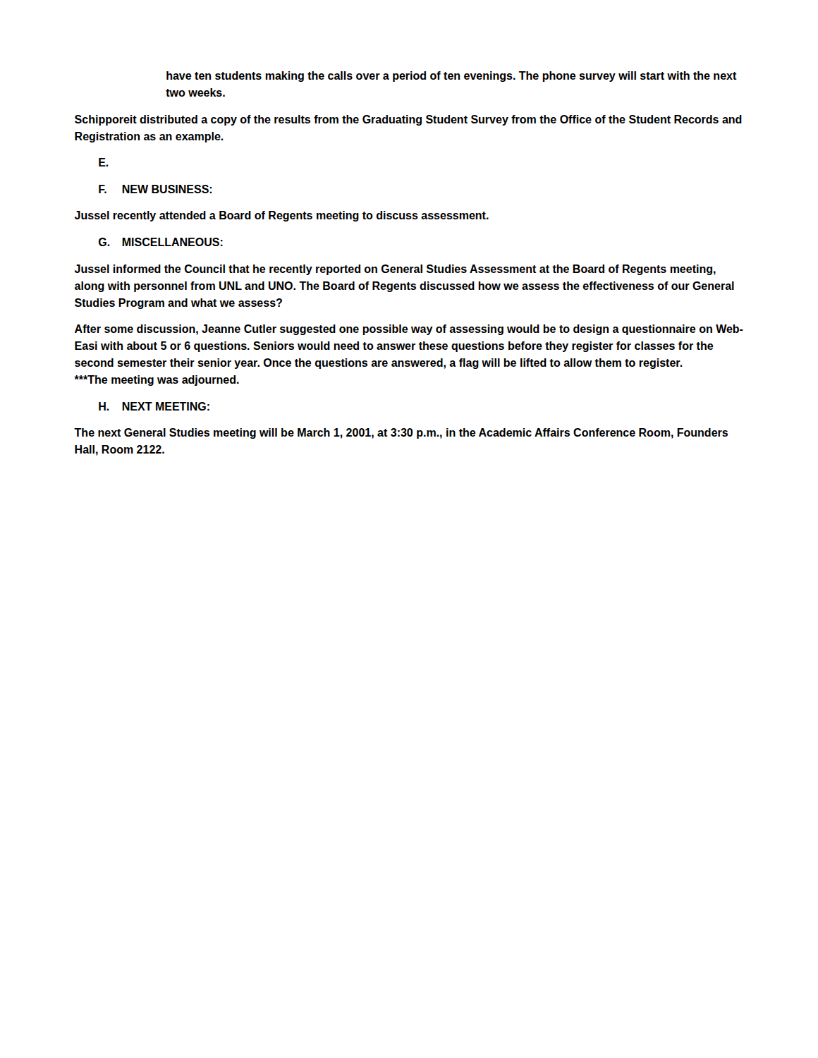have ten students making the calls over a period of ten evenings. The phone survey will start with the next two weeks.
Schipporeit distributed a copy of the results from the Graduating Student Survey from the Office of the Student Records and Registration as an example.
E.
F. NEW BUSINESS:
Jussel recently attended a Board of Regents meeting to discuss assessment.
G. MISCELLANEOUS:
Jussel informed the Council that he recently reported on General Studies Assessment at the Board of Regents meeting, along with personnel from UNL and UNO. The Board of Regents discussed how we assess the effectiveness of our General Studies Program and what we assess?
After some discussion, Jeanne Cutler suggested one possible way of assessing would be to design a questionnaire on Web-Easi with about 5 or 6 questions. Seniors would need to answer these questions before they register for classes for the second semester their senior year. Once the questions are answered, a flag will be lifted to allow them to register.
***The meeting was adjourned.
H. NEXT MEETING:
The next General Studies meeting will be March 1, 2001, at 3:30 p.m., in the Academic Affairs Conference Room, Founders Hall, Room 2122.